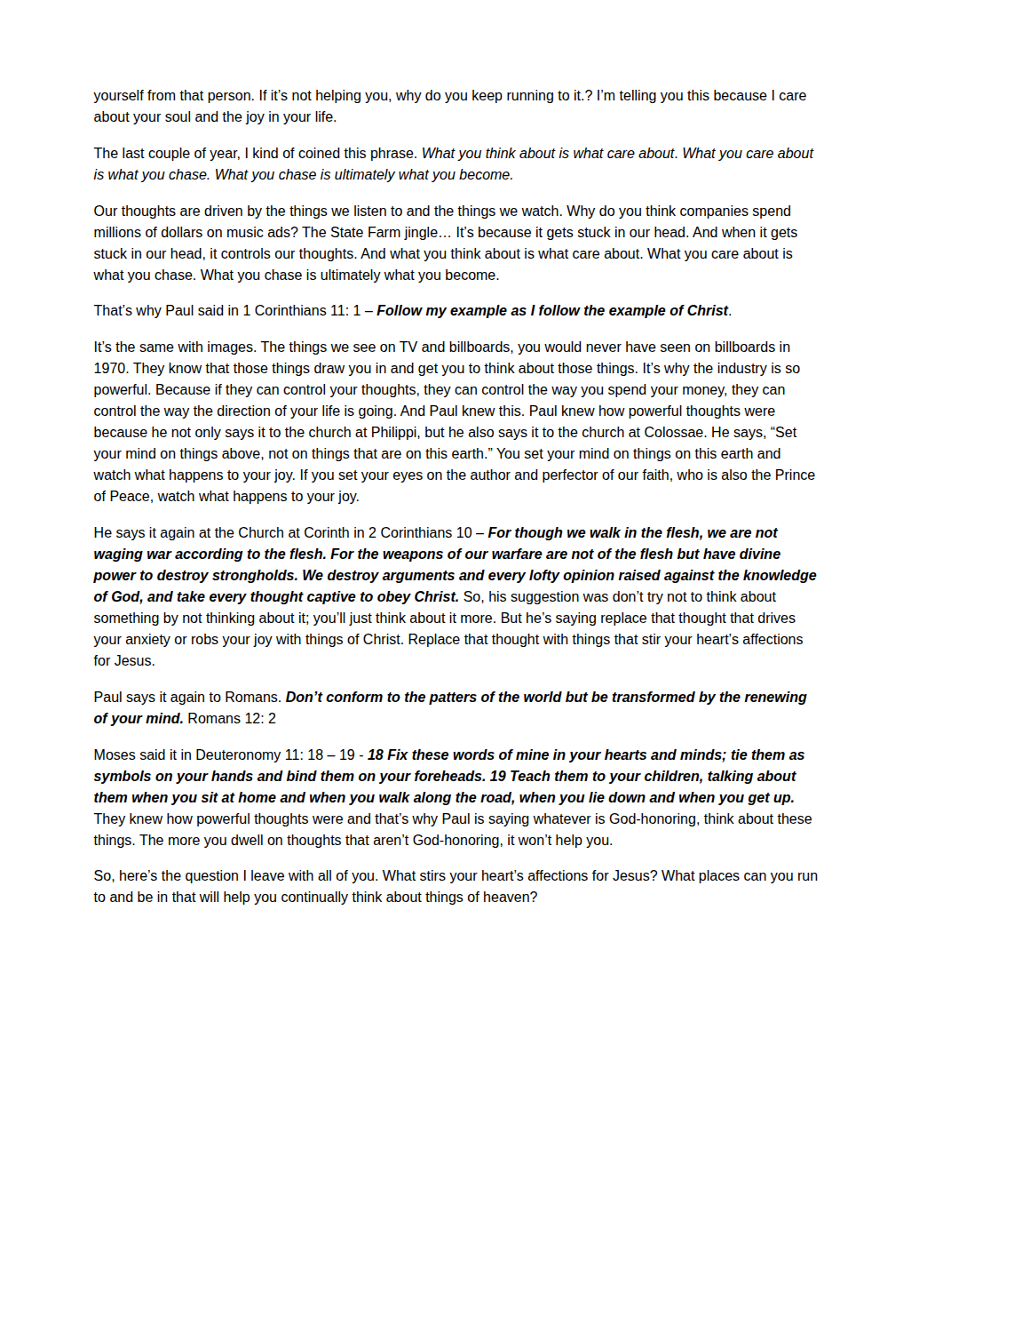yourself from that person. If it’s not helping you, why do you keep running to it.? I’m telling you this because I care about your soul and the joy in your life.
The last couple of year, I kind of coined this phrase. What you think about is what care about. What you care about is what you chase. What you chase is ultimately what you become.
Our thoughts are driven by the things we listen to and the things we watch. Why do you think companies spend millions of dollars on music ads? The State Farm jingle… It’s because it gets stuck in our head. And when it gets stuck in our head, it controls our thoughts. And what you think about is what care about. What you care about is what you chase. What you chase is ultimately what you become.
That’s why Paul said in 1 Corinthians 11: 1 – Follow my example as I follow the example of Christ.
It’s the same with images. The things we see on TV and billboards, you would never have seen on billboards in 1970. They know that those things draw you in and get you to think about those things. It’s why the industry is so powerful. Because if they can control your thoughts, they can control the way you spend your money, they can control the way the direction of your life is going. And Paul knew this. Paul knew how powerful thoughts were because he not only says it to the church at Philippi, but he also says it to the church at Colossae. He says, “Set your mind on things above, not on things that are on this earth.” You set your mind on things on this earth and watch what happens to your joy. If you set your eyes on the author and perfector of our faith, who is also the Prince of Peace, watch what happens to your joy.
He says it again at the Church at Corinth in 2 Corinthians 10 – For though we walk in the flesh, we are not waging war according to the flesh. For the weapons of our warfare are not of the flesh but have divine power to destroy strongholds. We destroy arguments and every lofty opinion raised against the knowledge of God, and take every thought captive to obey Christ. So, his suggestion was don’t try not to think about something by not thinking about it; you’ll just think about it more. But he’s saying replace that thought that drives your anxiety or robs your joy with things of Christ. Replace that thought with things that stir your heart’s affections for Jesus.
Paul says it again to Romans. Don’t conform to the patters of the world but be transformed by the renewing of your mind. Romans 12: 2
Moses said it in Deuteronomy 11: 18 – 19 - 18 Fix these words of mine in your hearts and minds; tie them as symbols on your hands and bind them on your foreheads. 19 Teach them to your children, talking about them when you sit at home and when you walk along the road, when you lie down and when you get up. They knew how powerful thoughts were and that’s why Paul is saying whatever is God-honoring, think about these things. The more you dwell on thoughts that aren’t God-honoring, it won’t help you.
So, here’s the question I leave with all of you. What stirs your heart’s affections for Jesus? What places can you run to and be in that will help you continually think about things of heaven?